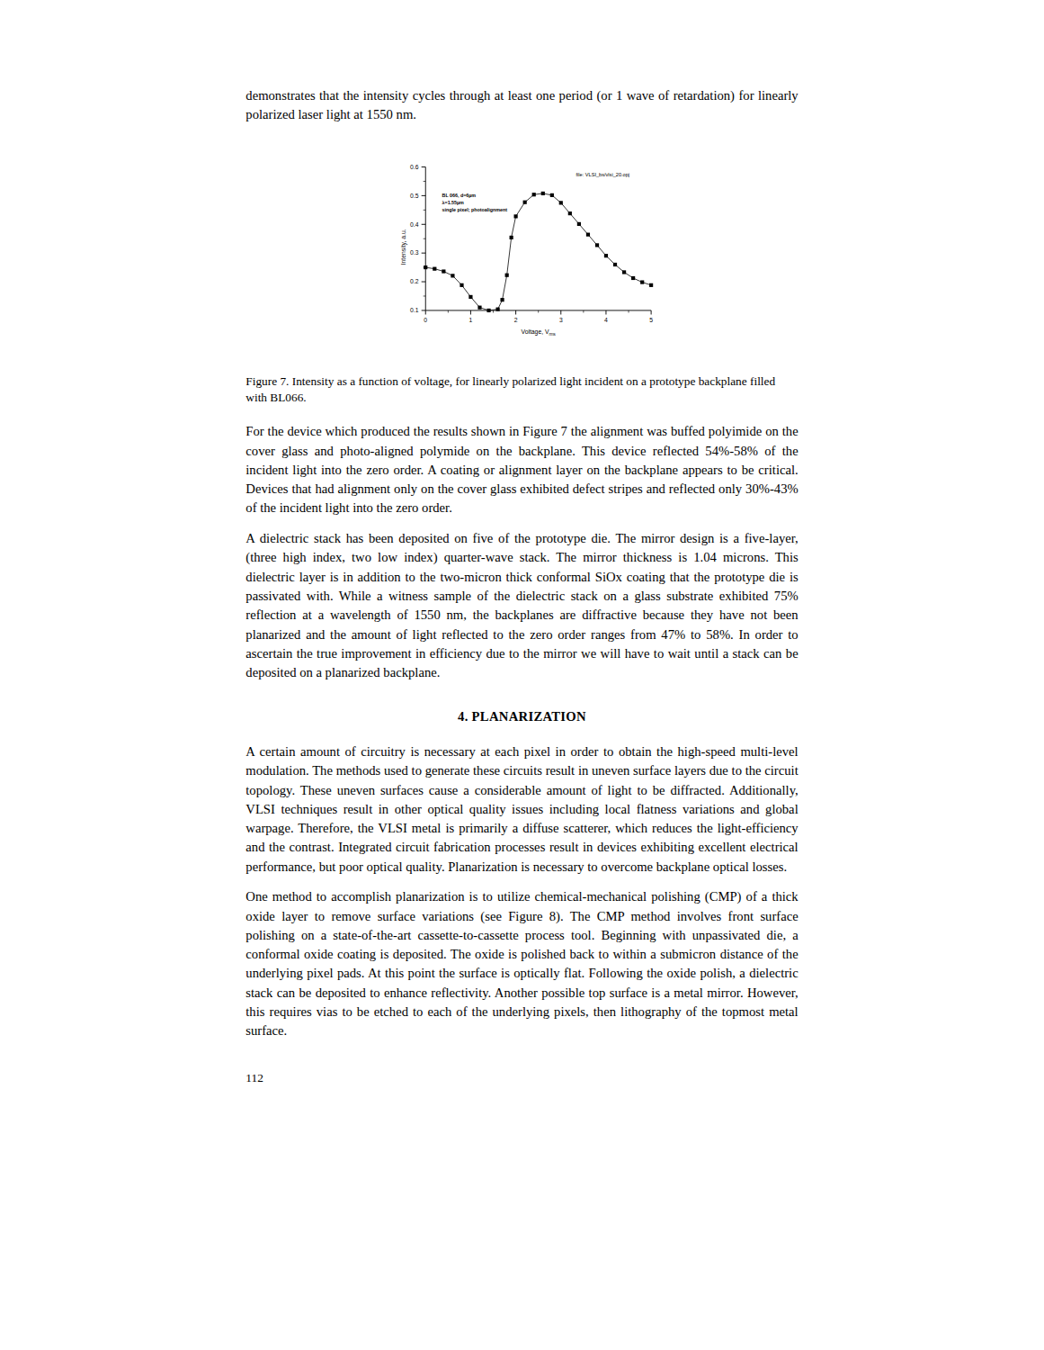demonstrates that the intensity cycles through at least one period (or 1 wave of retardation) for linearly polarized laser light at 1550 nm.
0.1 0.2 0.3 0.4 0.5 0.6 Intensity, a.u. 0 1 2 3 4 5 Voltage, Vrms file: VLSI_bs/vlsi_20.opj BL 066, d=6µm λ=1.55µm single pixel; photoalignment
Figure 7. Intensity as a function of voltage, for linearly polarized light incident on a prototype backplane filled with BL066.
For the device which produced the results shown in Figure 7 the alignment was buffed polyimide on the cover glass and photo-aligned polymide on the backplane. This device reflected 54%-58% of the incident light into the zero order. A coating or alignment layer on the backplane appears to be critical. Devices that had alignment only on the cover glass exhibited defect stripes and reflected only 30%-43% of the incident light into the zero order.
A dielectric stack has been deposited on five of the prototype die. The mirror design is a five-layer, (three high index, two low index) quarter-wave stack. The mirror thickness is 1.04 microns. This dielectric layer is in addition to the two-micron thick conformal SiOx coating that the prototype die is passivated with. While a witness sample of the dielectric stack on a glass substrate exhibited 75% reflection at a wavelength of 1550 nm, the backplanes are diffractive because they have not been planarized and the amount of light reflected to the zero order ranges from 47% to 58%. In order to ascertain the true improvement in efficiency due to the mirror we will have to wait until a stack can be deposited on a planarized backplane.
4. PLANARIZATION
A certain amount of circuitry is necessary at each pixel in order to obtain the high-speed multi-level modulation. The methods used to generate these circuits result in uneven surface layers due to the circuit topology. These uneven surfaces cause a considerable amount of light to be diffracted. Additionally, VLSI techniques result in other optical quality issues including local flatness variations and global warpage. Therefore, the VLSI metal is primarily a diffuse scatterer, which reduces the light-efficiency and the contrast. Integrated circuit fabrication processes result in devices exhibiting excellent electrical performance, but poor optical quality. Planarization is necessary to overcome backplane optical losses.
One method to accomplish planarization is to utilize chemical-mechanical polishing (CMP) of a thick oxide layer to remove surface variations (see Figure 8). The CMP method involves front surface polishing on a state-of-the-art cassette-to-cassette process tool. Beginning with unpassivated die, a conformal oxide coating is deposited. The oxide is polished back to within a submicron distance of the underlying pixel pads. At this point the surface is optically flat. Following the oxide polish, a dielectric stack can be deposited to enhance reflectivity. Another possible top surface is a metal mirror. However, this requires vias to be etched to each of the underlying pixels, then lithography of the topmost metal surface.
112